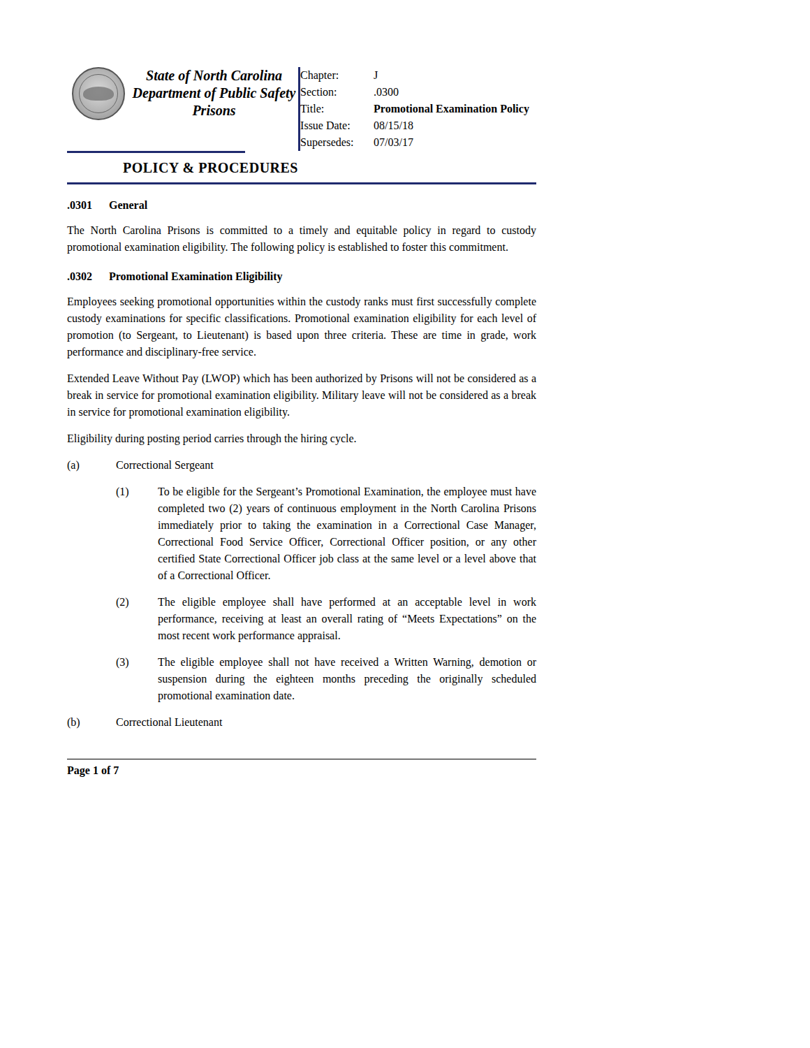| | State of North Carolina Department of Public Safety Prisons | / Chapter: / J / / Section: / .0300 / / Title: / Promotional Examination Policy / / Issue Date: / 08/15/18 / / Supersedes: / 07/03/17 / |
POLICY & PROCEDURES
.0301 General
The North Carolina Prisons is committed to a timely and equitable policy in regard to custody promotional examination eligibility. The following policy is established to foster this commitment.
.0302 Promotional Examination Eligibility
Employees seeking promotional opportunities within the custody ranks must first successfully complete custody examinations for specific classifications. Promotional examination eligibility for each level of promotion (to Sergeant, to Lieutenant) is based upon three criteria. These are time in grade, work performance and disciplinary-free service.
Extended Leave Without Pay (LWOP) which has been authorized by Prisons will not be considered as a break in service for promotional examination eligibility. Military leave will not be considered as a break in service for promotional examination eligibility.
Eligibility during posting period carries through the hiring cycle.
(a) Correctional Sergeant
(1) To be eligible for the Sergeant’s Promotional Examination, the employee must have completed two (2) years of continuous employment in the North Carolina Prisons immediately prior to taking the examination in a Correctional Case Manager, Correctional Food Service Officer, Correctional Officer position, or any other certified State Correctional Officer job class at the same level or a level above that of a Correctional Officer.
(2) The eligible employee shall have performed at an acceptable level in work performance, receiving at least an overall rating of “Meets Expectations” on the most recent work performance appraisal.
(3) The eligible employee shall not have received a Written Warning, demotion or suspension during the eighteen months preceding the originally scheduled promotional examination date.
(b) Correctional Lieutenant
Page 1 of 7